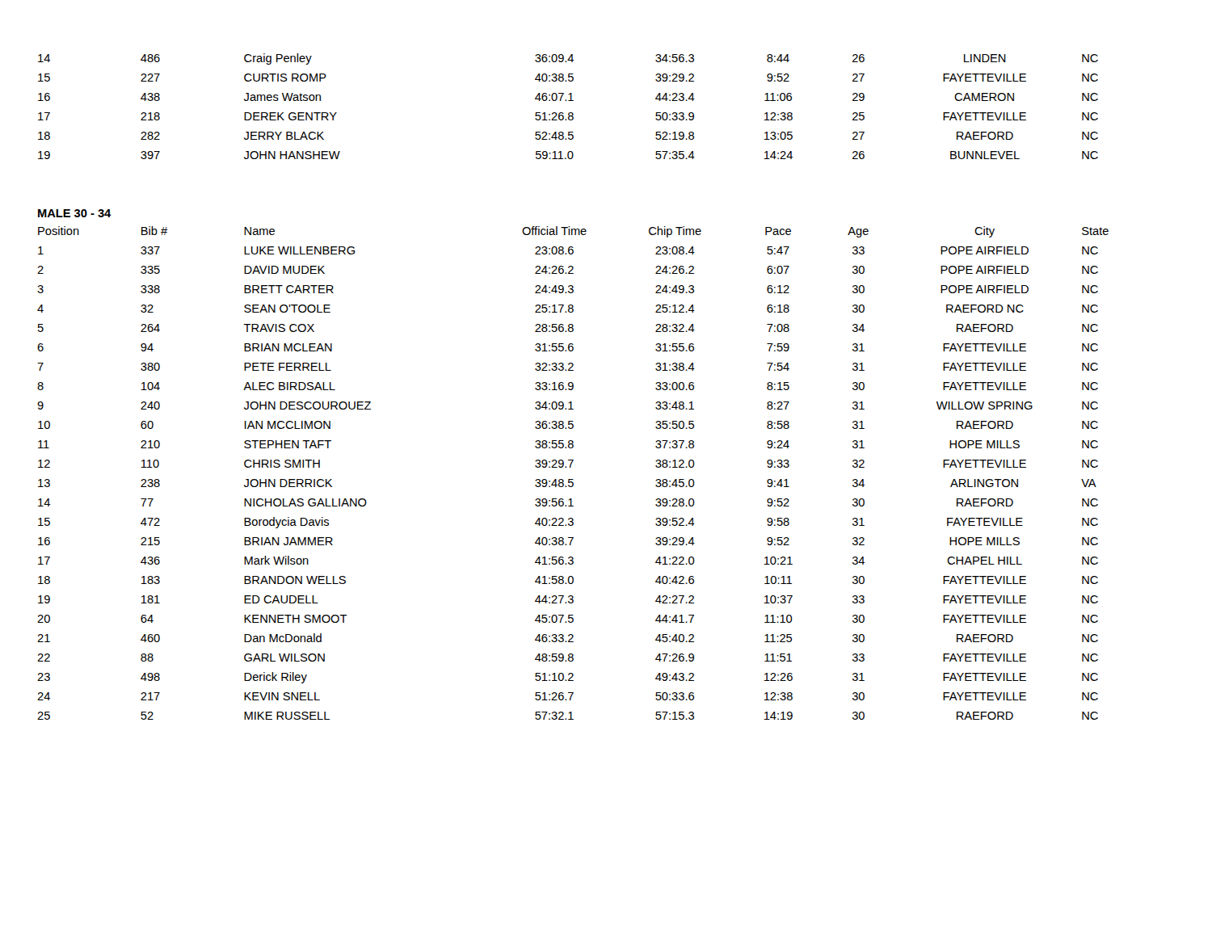| 14 | 486 | Craig Penley | 36:09.4 | 34:56.3 | 8:44 | 26 | LINDEN | NC |
| 15 | 227 | CURTIS ROMP | 40:38.5 | 39:29.2 | 9:52 | 27 | FAYETTEVILLE | NC |
| 16 | 438 | James Watson | 46:07.1 | 44:23.4 | 11:06 | 29 | CAMERON | NC |
| 17 | 218 | DEREK GENTRY | 51:26.8 | 50:33.9 | 12:38 | 25 | FAYETTEVILLE | NC |
| 18 | 282 | JERRY BLACK | 52:48.5 | 52:19.8 | 13:05 | 27 | RAEFORD | NC |
| 19 | 397 | JOHN HANSHEW | 59:11.0 | 57:35.4 | 14:24 | 26 | BUNNLEVEL | NC |
| MALE 30 - 34 |
| Position | Bib # | Name | Official Time | Chip Time | Pace | Age | City | State |
| 1 | 337 | LUKE WILLENBERG | 23:08.6 | 23:08.4 | 5:47 | 33 | POPE AIRFIELD | NC |
| 2 | 335 | DAVID MUDEK | 24:26.2 | 24:26.2 | 6:07 | 30 | POPE AIRFIELD | NC |
| 3 | 338 | BRETT CARTER | 24:49.3 | 24:49.3 | 6:12 | 30 | POPE AIRFIELD | NC |
| 4 | 32 | SEAN O'TOOLE | 25:17.8 | 25:12.4 | 6:18 | 30 | RAEFORD NC | NC |
| 5 | 264 | TRAVIS COX | 28:56.8 | 28:32.4 | 7:08 | 34 | RAEFORD | NC |
| 6 | 94 | BRIAN MCLEAN | 31:55.6 | 31:55.6 | 7:59 | 31 | FAYETTEVILLE | NC |
| 7 | 380 | PETE FERRELL | 32:33.2 | 31:38.4 | 7:54 | 31 | FAYETTEVILLE | NC |
| 8 | 104 | ALEC BIRDSALL | 33:16.9 | 33:00.6 | 8:15 | 30 | FAYETTEVILLE | NC |
| 9 | 240 | JOHN DESCOUROUEZ | 34:09.1 | 33:48.1 | 8:27 | 31 | WILLOW SPRING | NC |
| 10 | 60 | IAN MCCLIMON | 36:38.5 | 35:50.5 | 8:58 | 31 | RAEFORD | NC |
| 11 | 210 | STEPHEN TAFT | 38:55.8 | 37:37.8 | 9:24 | 31 | HOPE MILLS | NC |
| 12 | 110 | CHRIS SMITH | 39:29.7 | 38:12.0 | 9:33 | 32 | FAYETTEVILLE | NC |
| 13 | 238 | JOHN DERRICK | 39:48.5 | 38:45.0 | 9:41 | 34 | ARLINGTON | VA |
| 14 | 77 | NICHOLAS GALLIANO | 39:56.1 | 39:28.0 | 9:52 | 30 | RAEFORD | NC |
| 15 | 472 | Borodycia Davis | 40:22.3 | 39:52.4 | 9:58 | 31 | FAYETEVILLE | NC |
| 16 | 215 | BRIAN JAMMER | 40:38.7 | 39:29.4 | 9:52 | 32 | HOPE MILLS | NC |
| 17 | 436 | Mark Wilson | 41:56.3 | 41:22.0 | 10:21 | 34 | CHAPEL HILL | NC |
| 18 | 183 | BRANDON WELLS | 41:58.0 | 40:42.6 | 10:11 | 30 | FAYETTEVILLE | NC |
| 19 | 181 | ED CAUDELL | 44:27.3 | 42:27.2 | 10:37 | 33 | FAYETTEVILLE | NC |
| 20 | 64 | KENNETH SMOOT | 45:07.5 | 44:41.7 | 11:10 | 30 | FAYETTEVILLE | NC |
| 21 | 460 | Dan McDonald | 46:33.2 | 45:40.2 | 11:25 | 30 | RAEFORD | NC |
| 22 | 88 | GARL WILSON | 48:59.8 | 47:26.9 | 11:51 | 33 | FAYETTEVILLE | NC |
| 23 | 498 | Derick Riley | 51:10.2 | 49:43.2 | 12:26 | 31 | FAYETTEVILLE | NC |
| 24 | 217 | KEVIN SNELL | 51:26.7 | 50:33.6 | 12:38 | 30 | FAYETTEVILLE | NC |
| 25 | 52 | MIKE RUSSELL | 57:32.1 | 57:15.3 | 14:19 | 30 | RAEFORD | NC |